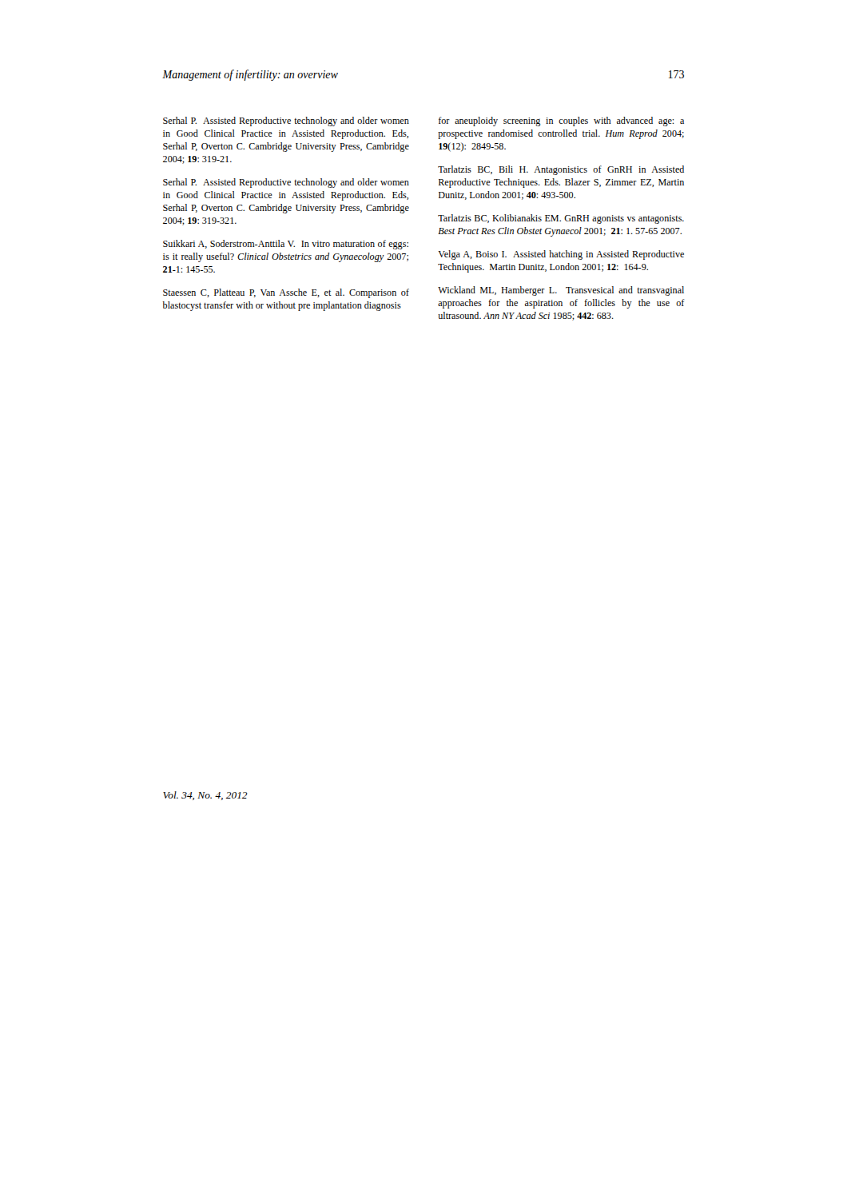Management of infertility: an overview
173
Serhal P. Assisted Reproductive technology and older women in Good Clinical Practice in Assisted Reproduction. Eds, Serhal P, Overton C. Cambridge University Press, Cambridge 2004; 19: 319-21.
Serhal P. Assisted Reproductive technology and older women in Good Clinical Practice in Assisted Reproduction. Eds, Serhal P, Overton C. Cambridge University Press, Cambridge 2004; 19: 319-321.
Suikkari A, Soderstrom-Anttila V. In vitro maturation of eggs: is it really useful? Clinical Obstetrics and Gynaecology 2007; 21-1: 145-55.
Staessen C, Platteau P, Van Assche E, et al. Comparison of blastocyst transfer with or without pre implantation diagnosis
for aneuploidy screening in couples with advanced age: a prospective randomised controlled trial. Hum Reprod 2004; 19(12): 2849-58.
Tarlatzis BC, Bili H. Antagonistics of GnRH in Assisted Reproductive Techniques. Eds. Blazer S, Zimmer EZ, Martin Dunitz, London 2001; 40: 493-500.
Tarlatzis BC, Kolibianakis EM. GnRH agonists vs antagonists. Best Pract Res Clin Obstet Gynaecol 2001; 21: 1. 57-65 2007.
Velga A, Boiso I. Assisted hatching in Assisted Reproductive Techniques. Martin Dunitz, London 2001; 12: 164-9.
Wickland ML, Hamberger L. Transvesical and transvaginal approaches for the aspiration of follicles by the use of ultrasound. Ann NY Acad Sci 1985; 442: 683.
Vol. 34, No. 4, 2012